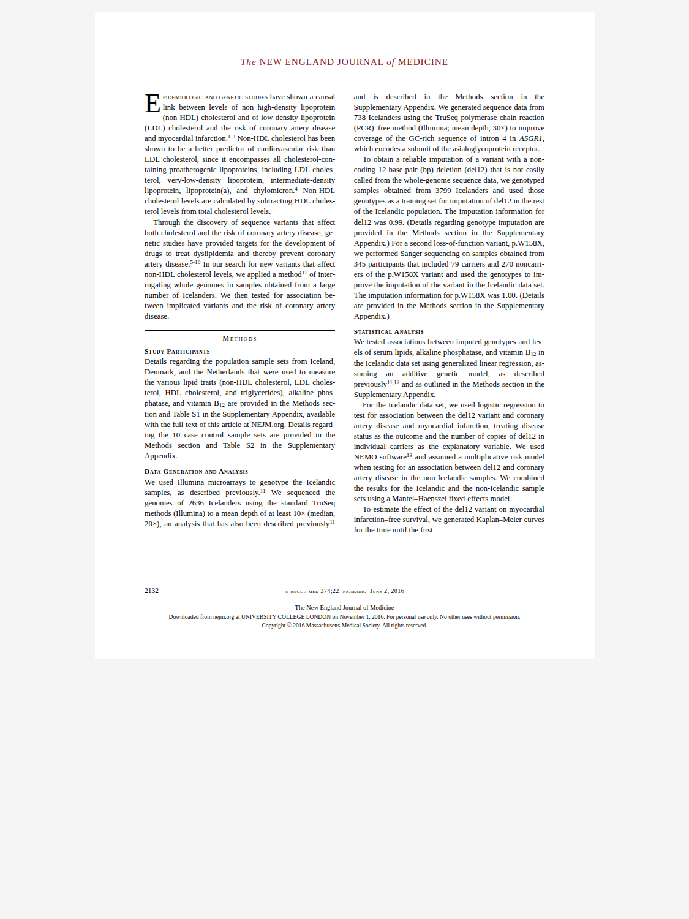The NEW ENGLAND JOURNAL of MEDICINE
Epidemiologic and genetic studies have shown a causal link between levels of non–high-density lipoprotein (non-HDL) cholesterol and of low-density lipoprotein (LDL) cholesterol and the risk of coronary artery disease and myocardial infarction.1-3 Non-HDL cholesterol has been shown to be a better predictor of cardiovascular risk than LDL cholesterol, since it encompasses all cholesterol-containing proatherogenic lipoproteins, including LDL cholesterol, very-low-density lipoprotein, intermediate-density lipoprotein, lipoprotein(a), and chylomicron.4 Non-HDL cholesterol levels are calculated by subtracting HDL cholesterol levels from total cholesterol levels.
Through the discovery of sequence variants that affect both cholesterol and the risk of coronary artery disease, genetic studies have provided targets for the development of drugs to treat dyslipidemia and thereby prevent coronary artery disease.5-10 In our search for new variants that affect non-HDL cholesterol levels, we applied a method11 of interrogating whole genomes in samples obtained from a large number of Icelanders. We then tested for association between implicated variants and the risk of coronary artery disease.
Methods
Study Participants
Details regarding the population sample sets from Iceland, Denmark, and the Netherlands that were used to measure the various lipid traits (non-HDL cholesterol, LDL cholesterol, HDL cholesterol, and triglycerides), alkaline phosphatase, and vitamin B12 are provided in the Methods section and Table S1 in the Supplementary Appendix, available with the full text of this article at NEJM.org. Details regarding the 10 case–control sample sets are provided in the Methods section and Table S2 in the Supplementary Appendix.
Data Generation and Analysis
We used Illumina microarrays to genotype the Icelandic samples, as described previously.11 We sequenced the genomes of 2636 Icelanders using the standard TruSeq methods (Illumina) to a mean depth of at least 10× (median, 20×), an analysis that has also been described previously11 and is described in the Methods section in the Supplementary Appendix. We generated sequence data from 738 Icelanders using the TruSeq polymerase-chain-reaction (PCR)–free method (Illumina; mean depth, 30×) to improve coverage of the GC-rich sequence of intron 4 in ASGR1, which encodes a subunit of the asialoglycoprotein receptor.
To obtain a reliable imputation of a variant with a noncoding 12-base-pair (bp) deletion (del12) that is not easily called from the whole-genome sequence data, we genotyped samples obtained from 3799 Icelanders and used those genotypes as a training set for imputation of del12 in the rest of the Icelandic population. The imputation information for del12 was 0.99. (Details regarding genotype imputation are provided in the Methods section in the Supplementary Appendix.) For a second loss-of-function variant, p.W158X, we performed Sanger sequencing on samples obtained from 345 participants that included 79 carriers and 270 noncarriers of the p.W158X variant and used the genotypes to improve the imputation of the variant in the Icelandic data set. The imputation information for p.W158X was 1.00. (Details are provided in the Methods section in the Supplementary Appendix.)
Statistical Analysis
We tested associations between imputed genotypes and levels of serum lipids, alkaline phosphatase, and vitamin B12 in the Icelandic data set using generalized linear regression, assuming an additive genetic model, as described previously11,12 and as outlined in the Methods section in the Supplementary Appendix.
For the Icelandic data set, we used logistic regression to test for association between the del12 variant and coronary artery disease and myocardial infarction, treating disease status as the outcome and the number of copies of del12 in individual carriers as the explanatory variable. We used NEMO software13 and assumed a multiplicative risk model when testing for an association between del12 and coronary artery disease in the non-Icelandic samples. We combined the results for the Icelandic and the non-Icelandic sample sets using a Mantel–Haenszel fixed-effects model.
To estimate the effect of the del12 variant on myocardial infarction–free survival, we generated Kaplan–Meier curves for the time until the first
2132 n engl j med 374;22 nejm.org June 2, 2016
The New England Journal of Medicine
Downloaded from nejm.org at UNIVERSITY COLLEGE LONDON on November 1, 2016. For personal use only. No other uses without permission.
Copyright © 2016 Massachusetts Medical Society. All rights reserved.